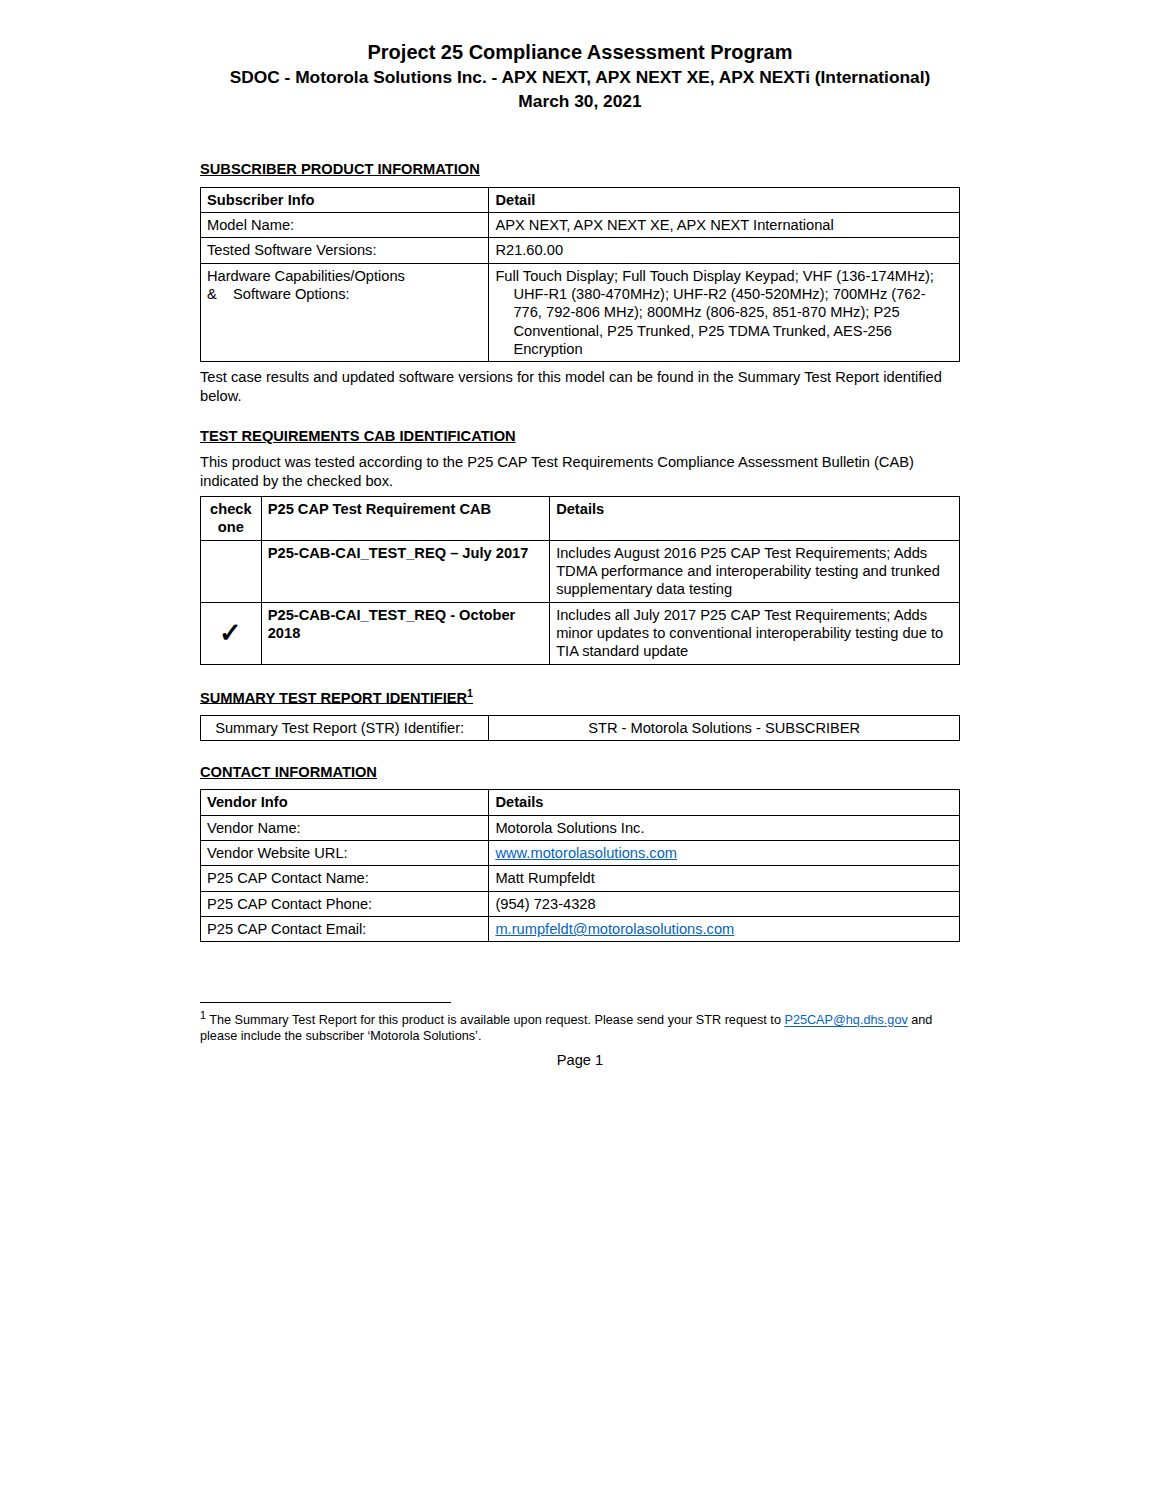Project 25 Compliance Assessment Program
SDOC - Motorola Solutions Inc. - APX NEXT, APX NEXT XE, APX NEXTi (International)
March 30, 2021
SUBSCRIBER PRODUCT INFORMATION
| Subscriber Info | Detail |
| --- | --- |
| Model Name: | APX NEXT, APX NEXT XE, APX NEXT International |
| Tested Software Versions: | R21.60.00 |
| Hardware Capabilities/Options & Software Options: | Full Touch Display; Full Touch Display Keypad; VHF (136-174MHz); UHF-R1 (380-470MHz); UHF-R2 (450-520MHz); 700MHz (762-776, 792-806 MHz); 800MHz (806-825, 851-870 MHz); P25 Conventional, P25 Trunked, P25 TDMA Trunked, AES-256 Encryption |
Test case results and updated software versions for this model can be found in the Summary Test Report identified below.
TEST REQUIREMENTS CAB IDENTIFICATION
This product was tested according to the P25 CAP Test Requirements Compliance Assessment Bulletin (CAB) indicated by the checked box.
| check one | P25 CAP Test Requirement CAB | Details |
| --- | --- | --- |
| | P25-CAB-CAI_TEST_REQ – July 2017 | Includes August 2016 P25 CAP Test Requirements; Adds TDMA performance and interoperability testing and trunked supplementary data testing |
| ✓ | P25-CAB-CAI_TEST_REQ - October 2018 | Includes all July 2017 P25 CAP Test Requirements; Adds minor updates to conventional interoperability testing due to TIA standard update |
SUMMARY TEST REPORT IDENTIFIER1
| Summary Test Report (STR) Identifier: | STR - Motorola Solutions - SUBSCRIBER |
CONTACT INFORMATION
| Vendor Info | Details |
| --- | --- |
| Vendor Name: | Motorola Solutions Inc. |
| Vendor Website URL: | www.motorolasolutions.com |
| P25 CAP Contact Name: | Matt Rumpfeldt |
| P25 CAP Contact Phone: | (954) 723-4328 |
| P25 CAP Contact Email: | m.rumpfeldt@motorolasolutions.com |
1 The Summary Test Report for this product is available upon request. Please send your STR request to P25CAP@hq.dhs.gov and please include the subscriber ‘Motorola Solutions’.
Page 1